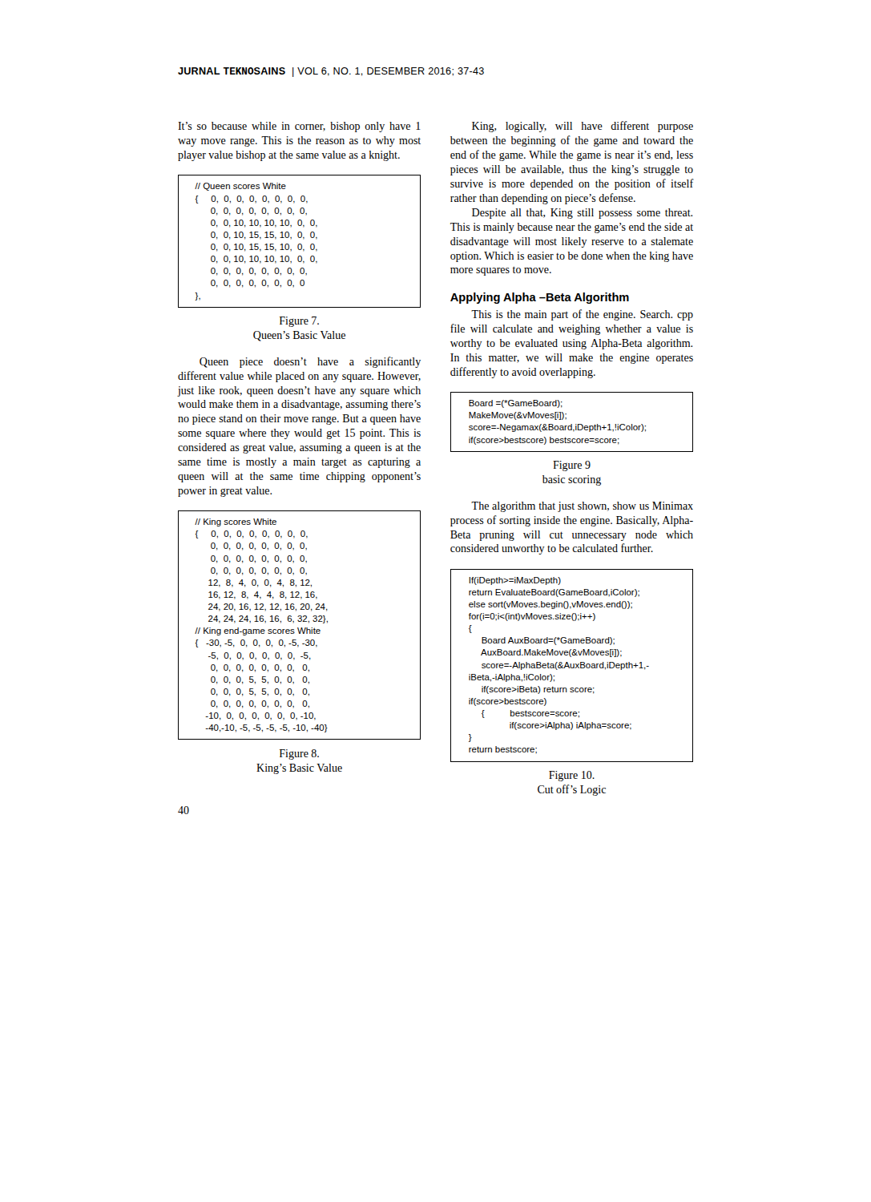JURNAL TEKNO SAINS | VOL 6, NO. 1, DESEMBER 2016; 37-43
It’s so because while in corner, bishop only have 1 way move range. This is the reason as to why most player value bishop at the same value as a knight.
// Queen scores White { 0, 0, 0, 0, 0, 0, 0, 0, 0, 0, 0, 0, 0, 0, 0, 0, 0, 0, 10, 10, 10, 10, 0, 0, 0, 0, 10, 15, 15, 10, 0, 0, 0, 0, 10, 15, 15, 10, 0, 0, 0, 0, 10, 10, 10, 10, 0, 0, 0, 0, 0, 0, 0, 0, 0, 0, 0, 0, 0, 0, 0, 0, 0, 0 },
Figure 7.
Queen’s Basic Value
Queen piece doesn’t have a significantly different value while placed on any square. However, just like rook, queen doesn’t have any square which would make them in a disadvantage, assuming there’s no piece stand on their move range. But a queen have some square where they would get 15 point. This is considered as great value, assuming a queen is at the same time is mostly a main target as capturing a queen will at the same time chipping opponent’s power in great value.
// King scores White { 0, 0, 0, 0, 0, 0, 0, 0, 0, 0, 0, 0, 0, 0, 0, 0, 0, 0, 0, 0, 0, 0, 0, 0, 0, 0, 0, 0, 0, 0, 0, 0, 12, 8, 4, 0, 0, 4, 8, 12, 16, 12, 8, 4, 4, 8, 12, 16, 24, 20, 16, 12, 12, 16, 20, 24, 24, 24, 24, 16, 16, 6, 32, 32}, // King end-game scores White { -30, -5, 0, 0, 0, 0, -5, -30, -5, 0, 0, 0, 0, 0, 0, -5, 0, 0, 0, 0, 0, 0, 0, 0, 0, 0, 0, 5, 5, 0, 0, 0, 0, 0, 0, 5, 5, 0, 0, 0, 0, 0, 0, 0, 0, 0, 0, 0, -10, 0, 0, 0, 0, 0, 0, -10, -40,-10, -5, -5, -5, -5, -10, -40}
Figure 8.
King’s Basic Value
King, logically, will have different purpose between the beginning of the game and toward the end of the game. While the game is near it’s end, less pieces will be available, thus the king’s struggle to survive is more depended on the position of itself rather than depending on piece’s defense.
Despite all that, King still possess some threat. This is mainly because near the game’s end the side at disadvantage will most likely reserve to a stalemate option. Which is easier to be done when the king have more squares to move.
Applying Alpha –Beta Algorithm
This is the main part of the engine. Search. cpp file will calculate and weighing whether a value is worthy to be evaluated using Alpha-Beta algorithm. In this matter, we will make the engine operates differently to avoid overlapping.
Board =(*GameBoard); MakeMove(&vMoves[i]); score=-Negamax(&Board,iDepth+1,!iColor); if(score>bestscore) bestscore=score;
Figure 9
basic scoring
The algorithm that just shown, show us Minimax process of sorting inside the engine. Basically, Alpha-Beta pruning will cut unnecessary node which considered unworthy to be calculated further.
If(iDepth>=iMaxDepth) return EvaluateBoard(GameBoard,iColor); else sort(vMoves.begin(),vMoves.end()); for(i=0;i<(int)vMoves.size();i++) { Board AuxBoard=(*GameBoard); AuxBoard.MakeMove(&vMoves[i]); score=-AlphaBeta(&AuxBoard,iDepth+1,- iBeta,-iAlpha,!iColor); if(score>iBeta) return score; if(score>bestscore) { bestscore=score; if(score>iAlpha) iAlpha=score; } return bestscore;
Figure 10.
Cut off’s Logic
40